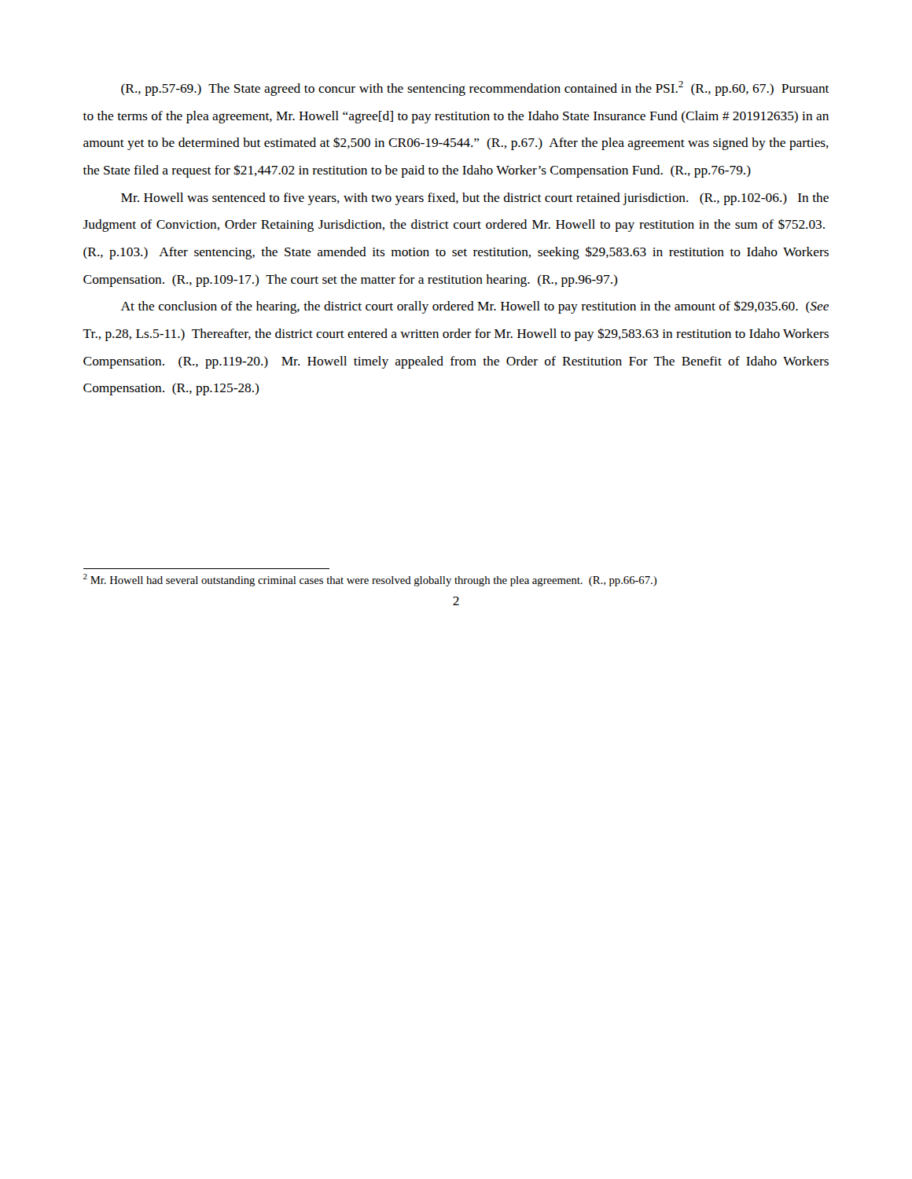(R., pp.57-69.) The State agreed to concur with the sentencing recommendation contained in the PSI.2 (R., pp.60, 67.) Pursuant to the terms of the plea agreement, Mr. Howell “agree[d] to pay restitution to the Idaho State Insurance Fund (Claim # 201912635) in an amount yet to be determined but estimated at $2,500 in CR06-19-4544.” (R., p.67.) After the plea agreement was signed by the parties, the State filed a request for $21,447.02 in restitution to be paid to the Idaho Worker’s Compensation Fund. (R., pp.76-79.)
Mr. Howell was sentenced to five years, with two years fixed, but the district court retained jurisdiction. (R., pp.102-06.) In the Judgment of Conviction, Order Retaining Jurisdiction, the district court ordered Mr. Howell to pay restitution in the sum of $752.03. (R., p.103.) After sentencing, the State amended its motion to set restitution, seeking $29,583.63 in restitution to Idaho Workers Compensation. (R., pp.109-17.) The court set the matter for a restitution hearing. (R., pp.96-97.)
At the conclusion of the hearing, the district court orally ordered Mr. Howell to pay restitution in the amount of $29,035.60. (See Tr., p.28, Ls.5-11.) Thereafter, the district court entered a written order for Mr. Howell to pay $29,583.63 in restitution to Idaho Workers Compensation. (R., pp.119-20.) Mr. Howell timely appealed from the Order of Restitution For The Benefit of Idaho Workers Compensation. (R., pp.125-28.)
2 Mr. Howell had several outstanding criminal cases that were resolved globally through the plea agreement. (R., pp.66-67.)
2